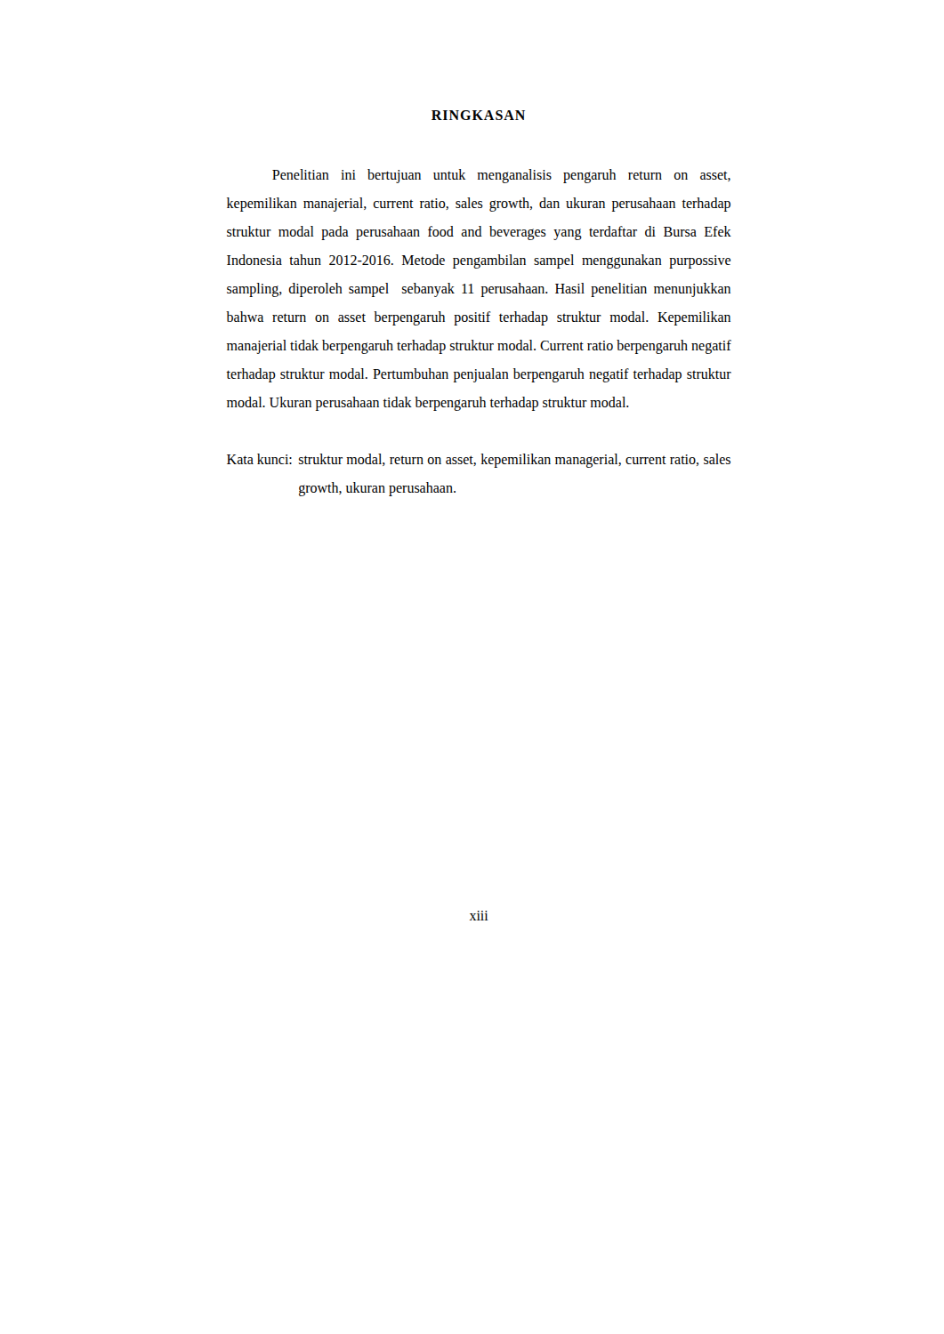RINGKASAN
Penelitian ini bertujuan untuk menganalisis pengaruh return on asset, kepemilikan manajerial, current ratio, sales growth, dan ukuran perusahaan terhadap struktur modal pada perusahaan food and beverages yang terdaftar di Bursa Efek Indonesia tahun 2012-2016. Metode pengambilan sampel menggunakan purpossive sampling, diperoleh sampel sebanyak 11 perusahaan. Hasil penelitian menunjukkan bahwa return on asset berpengaruh positif terhadap struktur modal. Kepemilikan manajerial tidak berpengaruh terhadap struktur modal. Current ratio berpengaruh negatif terhadap struktur modal. Pertumbuhan penjualan berpengaruh negatif terhadap struktur modal. Ukuran perusahaan tidak berpengaruh terhadap struktur modal.
Kata kunci: struktur modal, return on asset, kepemilikan managerial, current ratio, sales growth, ukuran perusahaan.
xiii